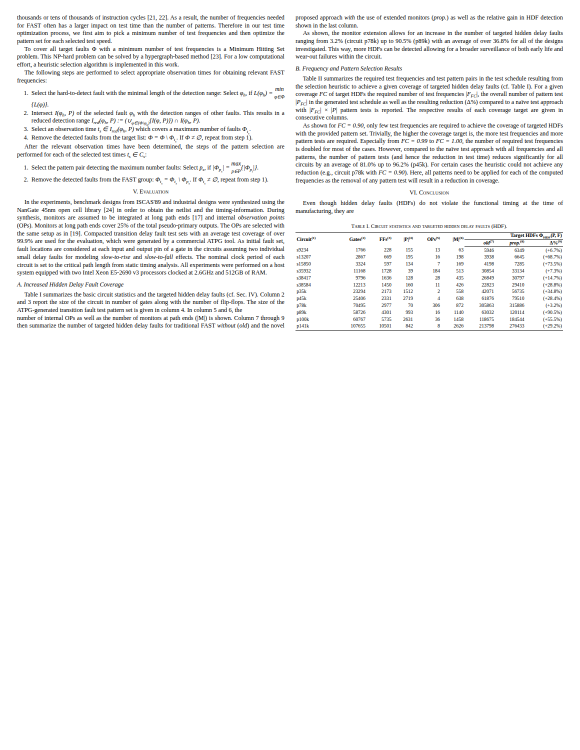thousands or tens of thousands of instruction cycles [21, 22]. As a result, the number of frequencies needed for FAST often has a larger impact on test time than the number of patterns. Therefore in our test time optimization process, we first aim to pick a minimum number of test frequencies and then optimize the pattern set for each selected test speed.
To cover all target faults Φ with a minimum number of test frequencies is a Minimum Hitting Set problem. This NP-hard problem can be solved by a hypergraph-based method [23]. For a low computational effort, a heuristic selection algorithm is implemented in this work.
The following steps are performed to select appropriate observation times for obtaining relevant FAST frequencies:
Select the hard-to-detect fault with the minimal length of the detection range: Select φh, if L(φh) = min
φ∈Φ{L(φ)}.
Intersect I(φh, P) of the selected fault φh with the detection ranges of other faults. This results in a reduced detection range Ired(φh, P) := (∪φ∈(Φ\φh){I(φ, P)}) ∩ I(φh, P).
Select an observation time ts ∈ Ired(φh, P) which covers a maximum number of faults Φts.
Remove the detected faults from the target list: Φ = Φ \ Φts. If Φ ≠ ∅, repeat from step 1).
After the relevant observation times have been determined, the steps of the pattern selection are performed for each of the selected test times ts ∈ Cs:
Select the pattern pair detecting the maximum number faults: Select ps, if |Φps| = max
p∈P{|Φpi|}.
Remove the detected faults from the FAST group: Φts = Φts \ Φps. If Φts ≠ ∅, repeat from step 1).
V. Evaluation
In the experiments, benchmark designs from ISCAS'89 and industrial designs were synthesized using the NanGate 45nm open cell library [24] in order to obtain the netlist and the timing-information. During synthesis, monitors are assumed to be integrated at long path ends [17] and internal observation points (OPs). Monitors at long path ends cover 25% of the total pseudo-primary outputs. The OPs are selected with the same setup as in [19]. Compacted transition delay fault test sets with an average test coverage of over 99.9% are used for the evaluation, which were generated by a commercial ATPG tool. As initial fault set, fault locations are considered at each input and output pin of a gate in the circuits assuming two individual small delay faults for modeling slow-to-rise and slow-to-fall effects. The nominal clock period of each circuit is set to the critical path length from static timing analysis. All experiments were performed on a host system equipped with two Intel Xeon E5-2690 v3 processors clocked at 2.6GHz and 512GB of RAM.
A. Increased Hidden Delay Fault Coverage
Table I summarizes the basic circuit statistics and the targeted hidden delay faults (cf. Sec. IV). Column 2 and 3 report the size of the circuit in number of gates along with the number of flip-flops. The size of the ATPG-generated transition fault test pattern set is given in column 4. In column 5 and 6, the
number of internal OPs as well as the number of monitors at path ends (|M|) is shown. Column 7 through 9 then summarize the number of targeted hidden delay faults for traditional FAST without (old) and the novel proposed approach with the use of extended monitors (prop.) as well as the relative gain in HDF detection shown in the last column.
As shown, the monitor extension allows for an increase in the number of targeted hidden delay faults ranging from 3.2% (circuit p78k) up to 90.5% (p89k) with an average of over 36.8% for all of the designs investigated. This way, more HDFs can be detected allowing for a broader surveillance of both early life and wear-out failures within the circuit.
B. Frequency and Pattern Selection Results
Table II summarizes the required test frequencies and test pattern pairs in the test schedule resulting from the selection heuristic to achieve a given coverage of targeted hidden delay faults (cf. Table I). For a given coverage FC of target HDFs the required number of test frequencies |FFC|, the overall number of pattern test |PFC| in the generated test schedule as well as the resulting reduction (Δ%) compared to a naïve test approach with |FFC| × |P| pattern tests is reported. The respective results of each coverage target are given in consecutive columns.
As shown for FC = 0.90, only few test frequencies are required to achieve the coverage of targeted HDFs with the provided pattern set. Trivially, the higher the coverage target is, the more test frequencies and more pattern tests are required. Especially from FC = 0.99 to FC = 1.00, the number of required test frequencies is doubled for most of the cases. However, compared to the naïve test approach with all frequencies and all patterns, the number of pattern tests (and hence the reduction in test time) reduces significantly for all circuits by an average of 81.0% up to 96.2% (p45k). For certain cases the heuristic could not achieve any reduction (e.g., circuit p78k with FC = 0.90). Here, all patterns need to be applied for each of the computed frequencies as the removal of any pattern test will result in a reduction in coverage.
VI. Conclusion
Even though hidden delay faults (HDFs) do not violate the functional timing at the time of manufacturing, they are
Table I. Circuit statistics and targeted hidden delay faults (HDF).
| Circuit (1) | Gates (2) | FFs (3) | /P/ (4) | OPs (5) | /M/ (6) | Target HDFs Φ HDF (P, F) |
| --- | --- | --- | --- | --- | --- | --- |
| old (7) | prop. (8) | Δ% (9) |
| s9234 | 1766 | 228 | 155 | 13 | 63 | 5946 | 6349 | (+6.7%) |
| s13207 | 2867 | 669 | 195 | 16 | 198 | 3938 | 6645 | (+68.7%) |
| s15850 | 3324 | 597 | 134 | 7 | 169 | 4198 | 7285 | (+73.5%) |
| s35932 | 11168 | 1728 | 39 | 184 | 513 | 30854 | 33134 | (+7.3%) |
| s38417 | 9796 | 1636 | 128 | 28 | 435 | 26849 | 30797 | (+14.7%) |
| s38584 | 12213 | 1450 | 160 | 11 | 426 | 22823 | 29410 | (+28.8%) |
| p35k | 23294 | 2173 | 1512 | 2 | 558 | 42071 | 56735 | (+34.8%) |
| p45k | 25406 | 2331 | 2719 | 4 | 638 | 61876 | 79510 | (+28.4%) |
| p78k | 70495 | 2977 | 70 | 306 | 872 | 305863 | 315886 | (+3.2%) |
| p89k | 58726 | 4301 | 993 | 16 | 1140 | 63032 | 120114 | (+90.5%) |
| p100k | 60767 | 5735 | 2631 | 36 | 1458 | 118675 | 184544 | (+55.5%) |
| p141k | 107655 | 10501 | 842 | 8 | 2626 | 213798 | 276433 | (+29.2%) |